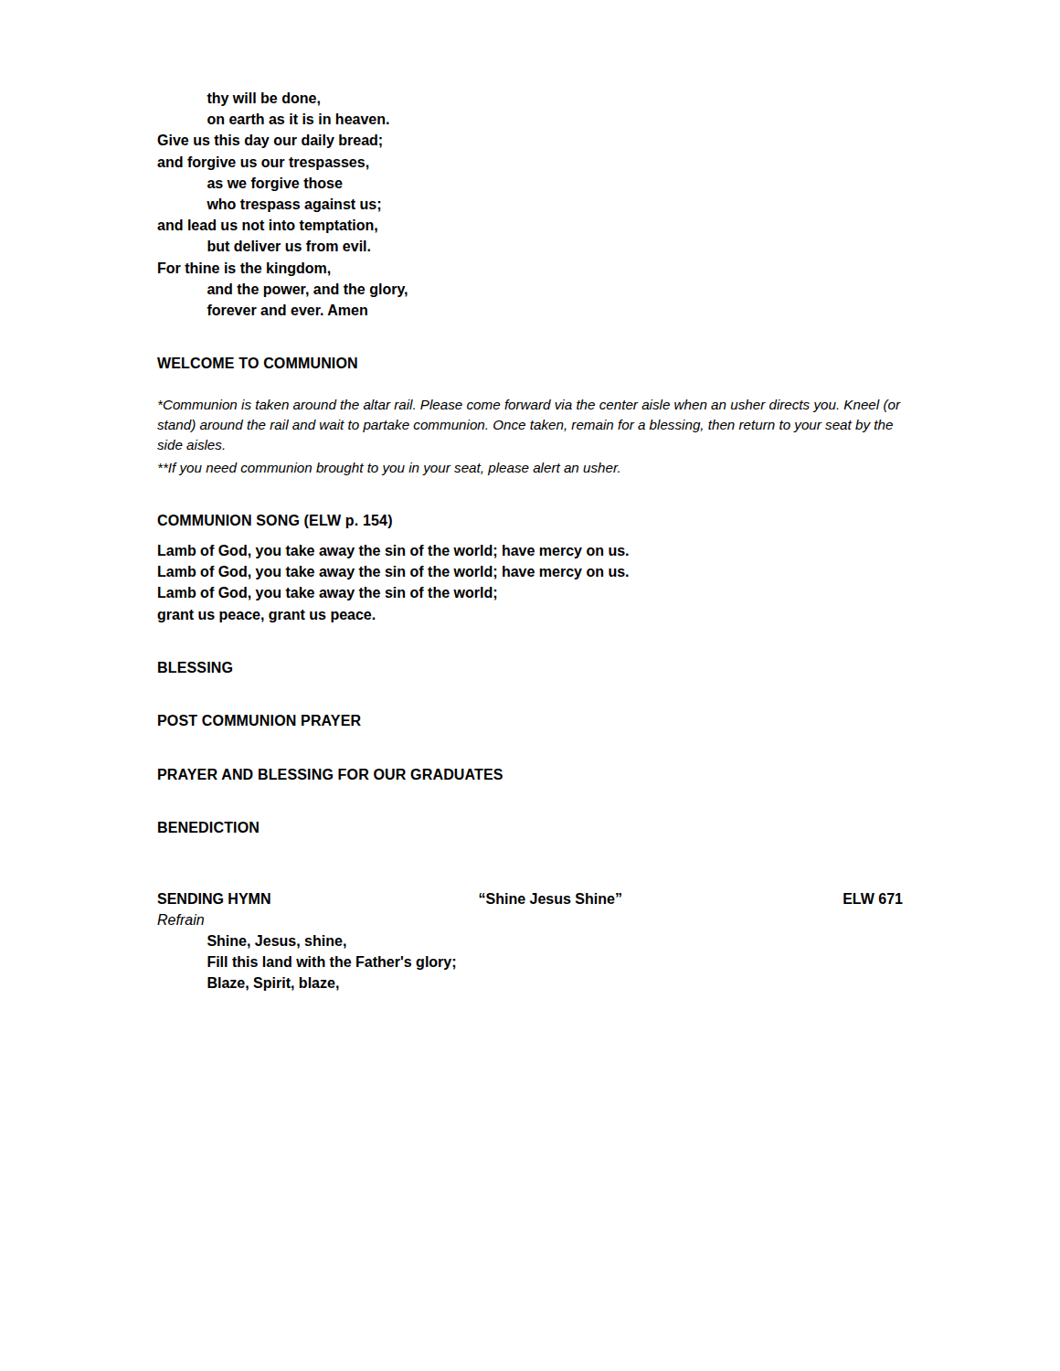thy will be done,
on earth as it is in heaven.
Give us this day our daily bread;
and forgive us our trespasses,
as we forgive those
who trespass against us;
and lead us not into temptation,
but deliver us from evil.
For thine is the kingdom,
and the power, and the glory,
forever and ever. Amen
WELCOME TO COMMUNION
*Communion is taken around the altar rail. Please come forward via the center aisle when an usher directs you. Kneel (or stand) around the rail and wait to partake communion. Once taken, remain for a blessing, then return to your seat by the side aisles.
**If you need communion brought to you in your seat, please alert an usher.
COMMUNION SONG (ELW p. 154)
Lamb of God, you take away the sin of the world; have mercy on us.
Lamb of God, you take away the sin of the world; have mercy on us.
Lamb of God, you take away the sin of the world;
grant us peace, grant us peace.
BLESSING
POST COMMUNION PRAYER
PRAYER AND BLESSING FOR OUR GRADUATES
BENEDICTION
SENDING HYMN “Shine Jesus Shine” ELW 671
Refrain
Shine, Jesus, shine,
Fill this land with the Father's glory;
Blaze, Spirit, blaze,